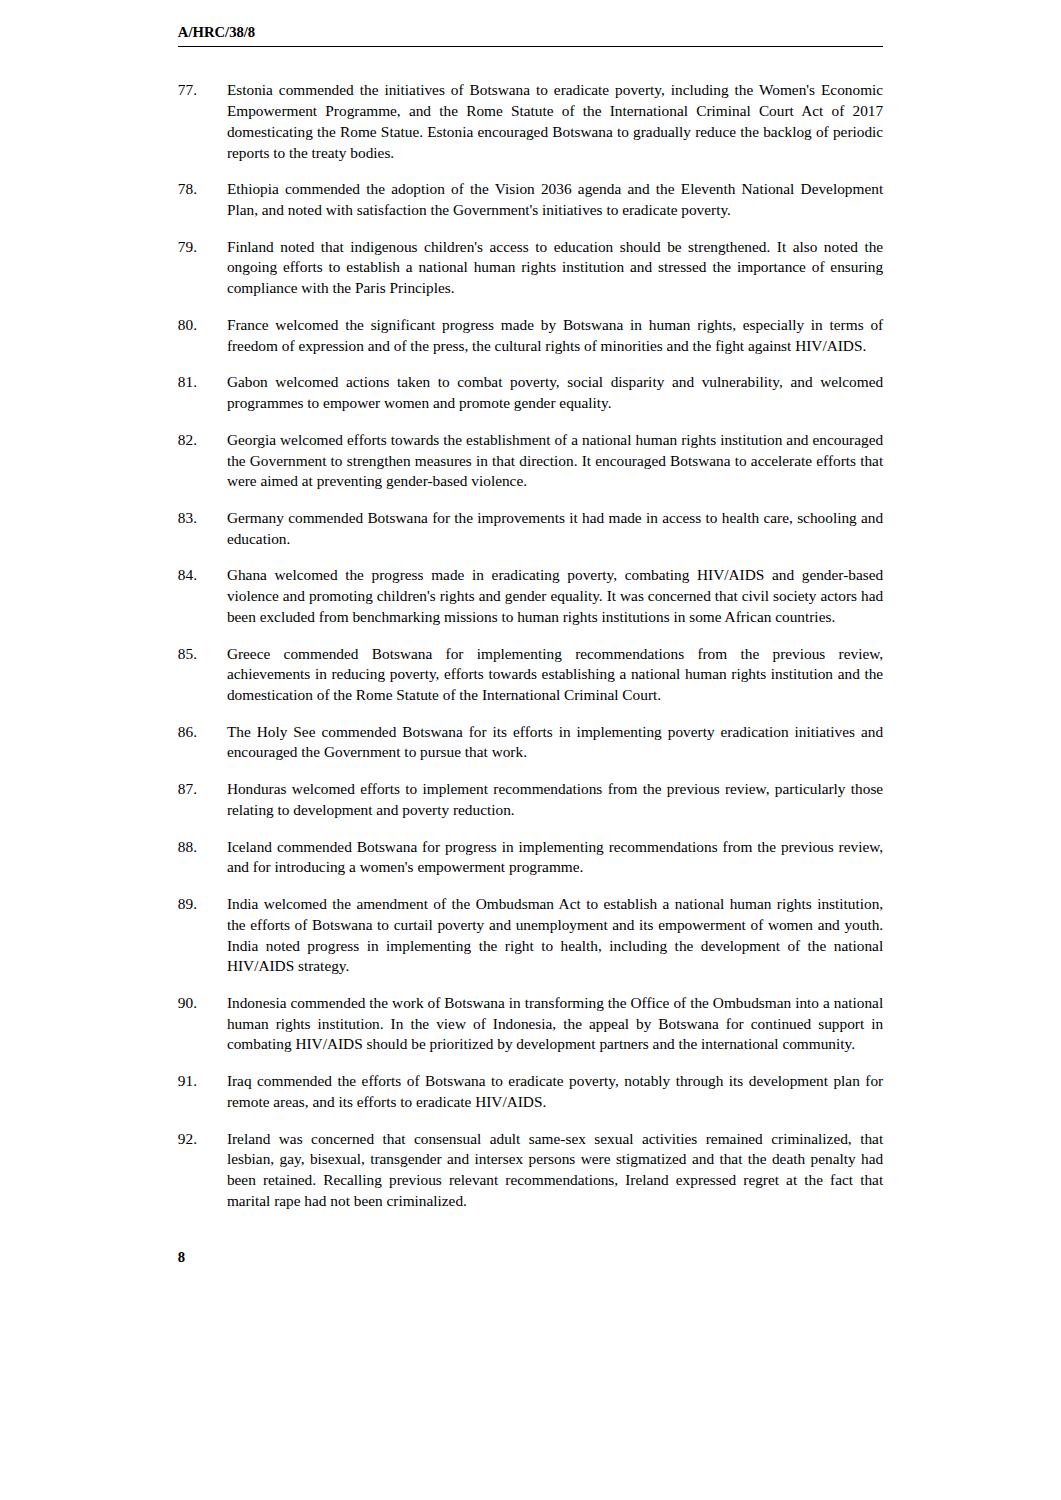A/HRC/38/8
77. Estonia commended the initiatives of Botswana to eradicate poverty, including the Women's Economic Empowerment Programme, and the Rome Statute of the International Criminal Court Act of 2017 domesticating the Rome Statue. Estonia encouraged Botswana to gradually reduce the backlog of periodic reports to the treaty bodies.
78. Ethiopia commended the adoption of the Vision 2036 agenda and the Eleventh National Development Plan, and noted with satisfaction the Government's initiatives to eradicate poverty.
79. Finland noted that indigenous children's access to education should be strengthened. It also noted the ongoing efforts to establish a national human rights institution and stressed the importance of ensuring compliance with the Paris Principles.
80. France welcomed the significant progress made by Botswana in human rights, especially in terms of freedom of expression and of the press, the cultural rights of minorities and the fight against HIV/AIDS.
81. Gabon welcomed actions taken to combat poverty, social disparity and vulnerability, and welcomed programmes to empower women and promote gender equality.
82. Georgia welcomed efforts towards the establishment of a national human rights institution and encouraged the Government to strengthen measures in that direction. It encouraged Botswana to accelerate efforts that were aimed at preventing gender-based violence.
83. Germany commended Botswana for the improvements it had made in access to health care, schooling and education.
84. Ghana welcomed the progress made in eradicating poverty, combating HIV/AIDS and gender-based violence and promoting children's rights and gender equality. It was concerned that civil society actors had been excluded from benchmarking missions to human rights institutions in some African countries.
85. Greece commended Botswana for implementing recommendations from the previous review, achievements in reducing poverty, efforts towards establishing a national human rights institution and the domestication of the Rome Statute of the International Criminal Court.
86. The Holy See commended Botswana for its efforts in implementing poverty eradication initiatives and encouraged the Government to pursue that work.
87. Honduras welcomed efforts to implement recommendations from the previous review, particularly those relating to development and poverty reduction.
88. Iceland commended Botswana for progress in implementing recommendations from the previous review, and for introducing a women's empowerment programme.
89. India welcomed the amendment of the Ombudsman Act to establish a national human rights institution, the efforts of Botswana to curtail poverty and unemployment and its empowerment of women and youth. India noted progress in implementing the right to health, including the development of the national HIV/AIDS strategy.
90. Indonesia commended the work of Botswana in transforming the Office of the Ombudsman into a national human rights institution. In the view of Indonesia, the appeal by Botswana for continued support in combating HIV/AIDS should be prioritized by development partners and the international community.
91. Iraq commended the efforts of Botswana to eradicate poverty, notably through its development plan for remote areas, and its efforts to eradicate HIV/AIDS.
92. Ireland was concerned that consensual adult same-sex sexual activities remained criminalized, that lesbian, gay, bisexual, transgender and intersex persons were stigmatized and that the death penalty had been retained. Recalling previous relevant recommendations, Ireland expressed regret at the fact that marital rape had not been criminalized.
8